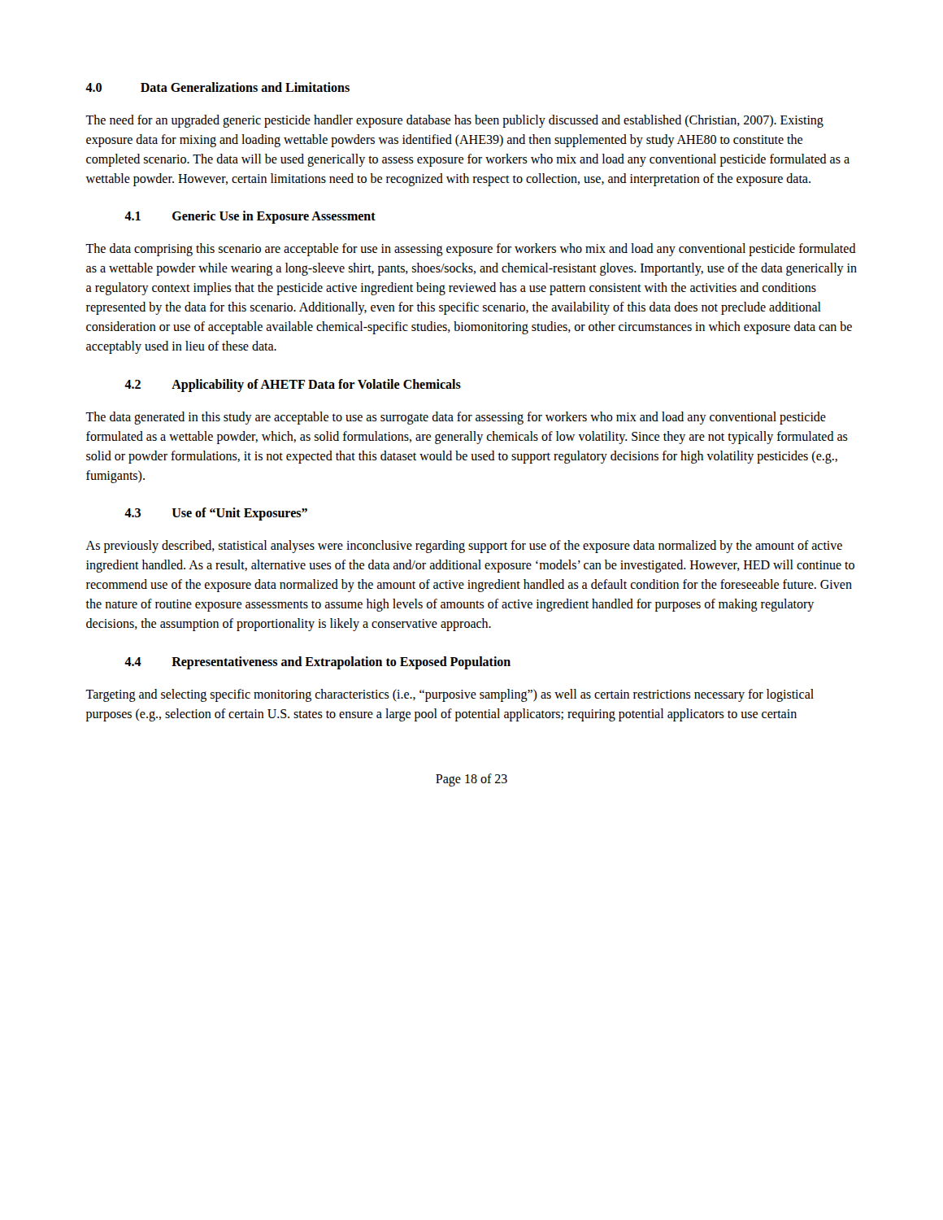4.0 Data Generalizations and Limitations
The need for an upgraded generic pesticide handler exposure database has been publicly discussed and established (Christian, 2007). Existing exposure data for mixing and loading wettable powders was identified (AHE39) and then supplemented by study AHE80 to constitute the completed scenario. The data will be used generically to assess exposure for workers who mix and load any conventional pesticide formulated as a wettable powder. However, certain limitations need to be recognized with respect to collection, use, and interpretation of the exposure data.
4.1 Generic Use in Exposure Assessment
The data comprising this scenario are acceptable for use in assessing exposure for workers who mix and load any conventional pesticide formulated as a wettable powder while wearing a long-sleeve shirt, pants, shoes/socks, and chemical-resistant gloves. Importantly, use of the data generically in a regulatory context implies that the pesticide active ingredient being reviewed has a use pattern consistent with the activities and conditions represented by the data for this scenario. Additionally, even for this specific scenario, the availability of this data does not preclude additional consideration or use of acceptable available chemical-specific studies, biomonitoring studies, or other circumstances in which exposure data can be acceptably used in lieu of these data.
4.2 Applicability of AHETF Data for Volatile Chemicals
The data generated in this study are acceptable to use as surrogate data for assessing for workers who mix and load any conventional pesticide formulated as a wettable powder, which, as solid formulations, are generally chemicals of low volatility. Since they are not typically formulated as solid or powder formulations, it is not expected that this dataset would be used to support regulatory decisions for high volatility pesticides (e.g., fumigants).
4.3 Use of “Unit Exposures”
As previously described, statistical analyses were inconclusive regarding support for use of the exposure data normalized by the amount of active ingredient handled. As a result, alternative uses of the data and/or additional exposure ‘models’ can be investigated. However, HED will continue to recommend use of the exposure data normalized by the amount of active ingredient handled as a default condition for the foreseeable future. Given the nature of routine exposure assessments to assume high levels of amounts of active ingredient handled for purposes of making regulatory decisions, the assumption of proportionality is likely a conservative approach.
4.4 Representativeness and Extrapolation to Exposed Population
Targeting and selecting specific monitoring characteristics (i.e., “purposive sampling”) as well as certain restrictions necessary for logistical purposes (e.g., selection of certain U.S. states to ensure a large pool of potential applicators; requiring potential applicators to use certain
Page 18 of 23